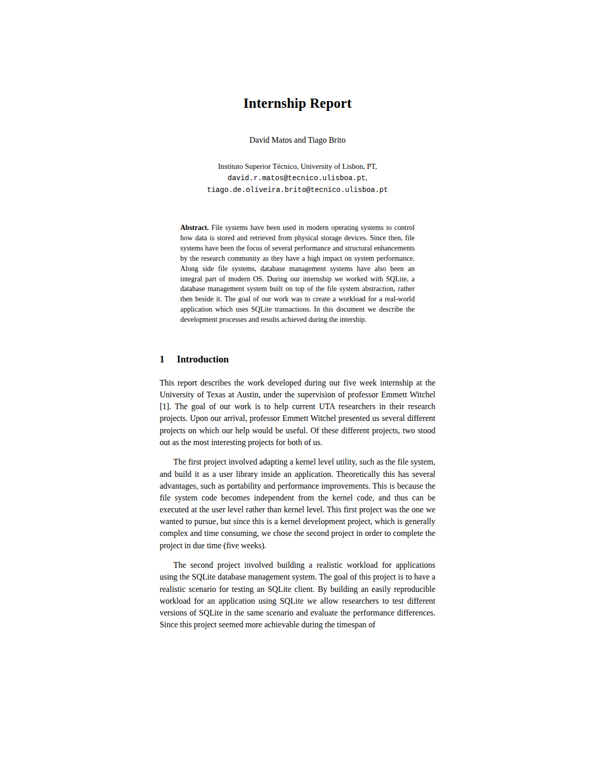Internship Report
David Matos and Tiago Brito
Instituto Superior Técnico, University of Lisbon, PT,
david.r.matos@tecnico.ulisboa.pt,
tiago.de.oliveira.brito@tecnico.ulisboa.pt
Abstract. File systems have been used in modern operating systems to control how data is stored and retrieved from physical storage devices. Since then, file systems have been the focus of several performance and structural enhancements by the research community as they have a high impact on system performance. Along side file systems, database management systems have also been an integral part of modern OS. During our internship we worked with SQLite, a database management system built on top of the file system abstraction, rather then beside it. The goal of our work was to create a workload for a real-world application which uses SQLite transactions. In this document we describe the development processes and results achieved during the intership.
1 Introduction
This report describes the work developed during our five week internship at the University of Texas at Austin, under the supervision of professor Emmett Witchel [1]. The goal of our work is to help current UTA researchers in their research projects. Upon our arrival, professor Emmett Witchel presented us several different projects on which our help would be useful. Of these different projects, two stood out as the most interesting projects for both of us.
The first project involved adapting a kernel level utility, such as the file system, and build it as a user library inside an application. Theoretically this has several advantages, such as portability and performance improvements. This is because the file system code becomes independent from the kernel code, and thus can be executed at the user level rather than kernel level. This first project was the one we wanted to pursue, but since this is a kernel development project, which is generally complex and time consuming, we chose the second project in order to complete the project in due time (five weeks).
The second project involved building a realistic workload for applications using the SQLite database management system. The goal of this project is to have a realistic scenario for testing an SQLite client. By building an easily reproducible workload for an application using SQLite we allow researchers to test different versions of SQLite in the same scenario and evaluate the performance differences. Since this project seemed more achievable during the timespan of